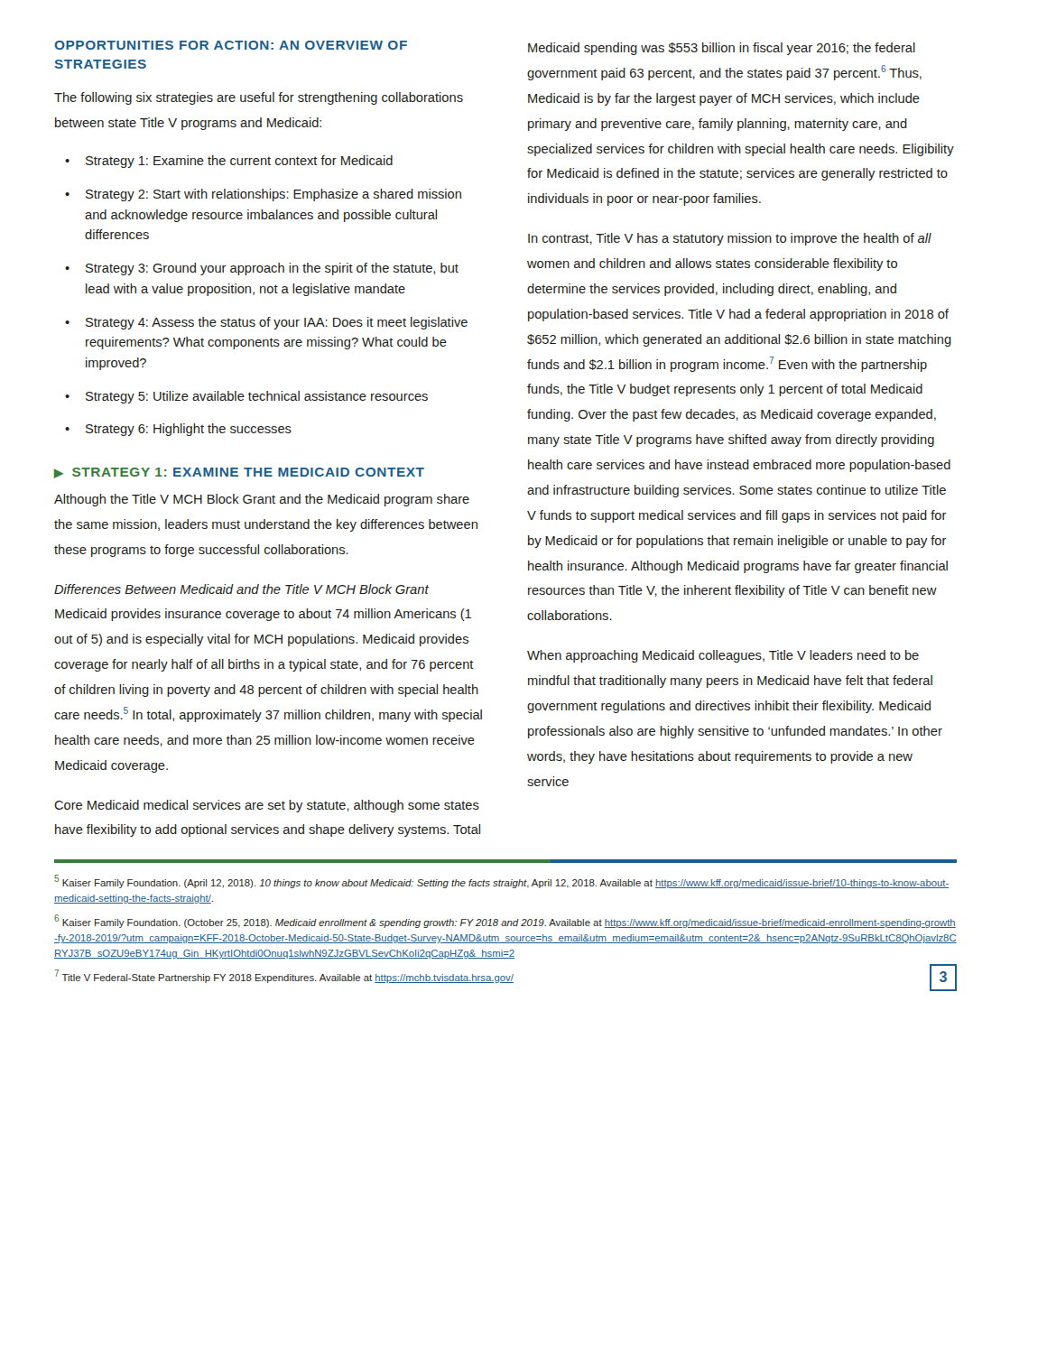Opportunities for Action: An Overview of Strategies
The following six strategies are useful for strengthening collaborations between state Title V programs and Medicaid:
Strategy 1: Examine the current context for Medicaid
Strategy 2: Start with relationships: Emphasize a shared mission and acknowledge resource imbalances and possible cultural differences
Strategy 3: Ground your approach in the spirit of the statute, but lead with a value proposition, not a legislative mandate
Strategy 4: Assess the status of your IAA: Does it meet legislative requirements? What components are missing? What could be improved?
Strategy 5: Utilize available technical assistance resources
Strategy 6: Highlight the successes
▶ Strategy 1: Examine the Medicaid Context
Although the Title V MCH Block Grant and the Medicaid program share the same mission, leaders must understand the key differences between these programs to forge successful collaborations.
Differences Between Medicaid and the Title V MCH Block Grant
Medicaid provides insurance coverage to about 74 million Americans (1 out of 5) and is especially vital for MCH populations. Medicaid provides coverage for nearly half of all births in a typical state, and for 76 percent of children living in poverty and 48 percent of children with special health care needs.5 In total, approximately 37 million children, many with special health care needs, and more than 25 million low-income women receive Medicaid coverage.
Core Medicaid medical services are set by statute, although some states have flexibility to add optional services and shape delivery systems. Total Medicaid spending was $553 billion in fiscal year 2016; the federal government paid 63 percent, and the states paid 37 percent.6 Thus, Medicaid is by far the largest payer of MCH services, which include primary and preventive care, family planning, maternity care, and specialized services for children with special health care needs. Eligibility for Medicaid is defined in the statute; services are generally restricted to individuals in poor or near-poor families.
In contrast, Title V has a statutory mission to improve the health of all women and children and allows states considerable flexibility to determine the services provided, including direct, enabling, and population-based services. Title V had a federal appropriation in 2018 of $652 million, which generated an additional $2.6 billion in state matching funds and $2.1 billion in program income.7 Even with the partnership funds, the Title V budget represents only 1 percent of total Medicaid funding. Over the past few decades, as Medicaid coverage expanded, many state Title V programs have shifted away from directly providing health care services and have instead embraced more population-based and infrastructure building services. Some states continue to utilize Title V funds to support medical services and fill gaps in services not paid for by Medicaid or for populations that remain ineligible or unable to pay for health insurance. Although Medicaid programs have far greater financial resources than Title V, the inherent flexibility of Title V can benefit new collaborations.
When approaching Medicaid colleagues, Title V leaders need to be mindful that traditionally many peers in Medicaid have felt that federal government regulations and directives inhibit their flexibility. Medicaid professionals also are highly sensitive to ‘unfunded mandates.’ In other words, they have hesitations about requirements to provide a new service
5 Kaiser Family Foundation. (April 12, 2018). 10 things to know about Medicaid: Setting the facts straight, April 12, 2018. Available at https://www.kff.org/medicaid/issue-brief/10-things-to-know-about-medicaid-setting-the-facts-straight/.
6 Kaiser Family Foundation. (October 25, 2018). Medicaid enrollment & spending growth: FY 2018 and 2019. Available at https://www.kff.org/medicaid/issue-brief/medicaid-enrollment-spending-growth-fy-2018-2019/?utm_campaign=KFF-2018-October-Medicaid-50-State-Budget-Survey-NAMD&utm_source=hs_email&utm_medium=email&utm_content=2&_hsenc=p2ANqtz-9SuRBkLtC8QhOjavlz8CRYJ37B_sOZU9eBY174ug_Gin_HKyrtIOhtdi0Onuq1slwhN9ZJzGBVLSevChKoIi2qCapHZg&_hsmi=2
7 Title V Federal-State Partnership FY 2018 Expenditures. Available at https://mchb.tvisdata.hrsa.gov/
3